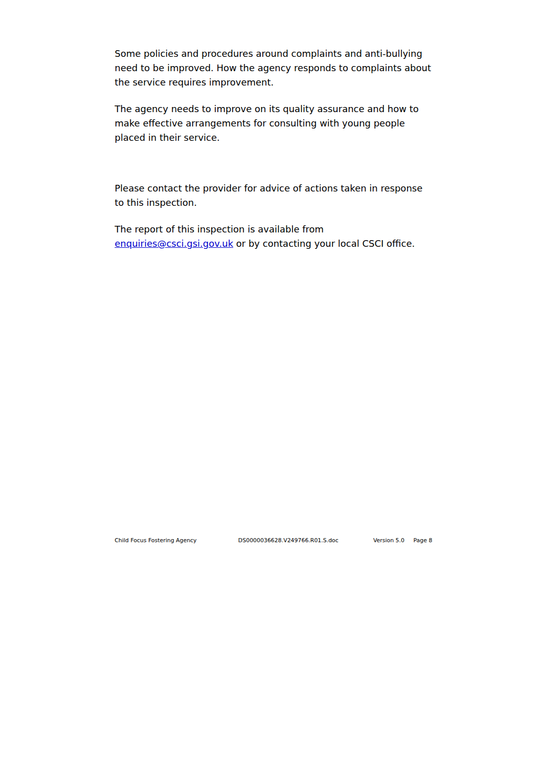Some policies and procedures around complaints and anti-bullying need to be improved. How the agency responds to complaints about the service requires improvement.
The agency needs to improve on its quality assurance and how to make effective arrangements for consulting with young people placed in their service.
Please contact the provider for advice of actions taken in response to this inspection.
The report of this inspection is available from enquiries@csci.gsi.gov.uk or by contacting your local CSCI office.
Child Focus Fostering Agency DS0000036628.V249766.R01.S.doc Version 5.0 Page 8